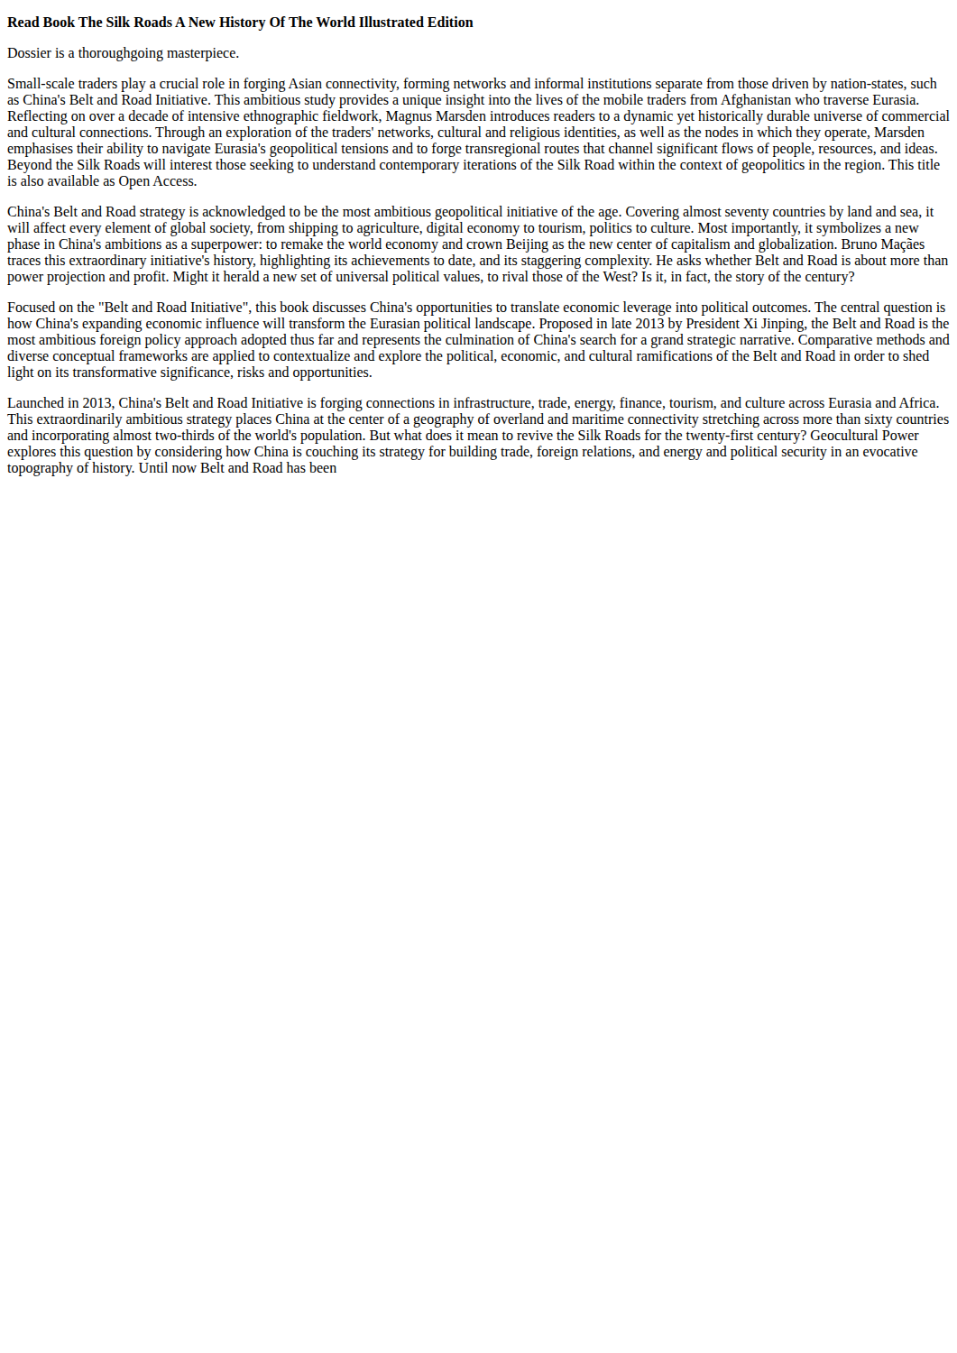Read Book The Silk Roads A New History Of The World Illustrated Edition
Dossier is a thoroughgoing masterpiece.
Small-scale traders play a crucial role in forging Asian connectivity, forming networks and informal institutions separate from those driven by nation-states, such as China's Belt and Road Initiative. This ambitious study provides a unique insight into the lives of the mobile traders from Afghanistan who traverse Eurasia. Reflecting on over a decade of intensive ethnographic fieldwork, Magnus Marsden introduces readers to a dynamic yet historically durable universe of commercial and cultural connections. Through an exploration of the traders' networks, cultural and religious identities, as well as the nodes in which they operate, Marsden emphasises their ability to navigate Eurasia's geopolitical tensions and to forge transregional routes that channel significant flows of people, resources, and ideas. Beyond the Silk Roads will interest those seeking to understand contemporary iterations of the Silk Road within the context of geopolitics in the region. This title is also available as Open Access.
China's Belt and Road strategy is acknowledged to be the most ambitious geopolitical initiative of the age. Covering almost seventy countries by land and sea, it will affect every element of global society, from shipping to agriculture, digital economy to tourism, politics to culture. Most importantly, it symbolizes a new phase in China's ambitions as a superpower: to remake the world economy and crown Beijing as the new center of capitalism and globalization. Bruno Maçães traces this extraordinary initiative's history, highlighting its achievements to date, and its staggering complexity. He asks whether Belt and Road is about more than power projection and profit. Might it herald a new set of universal political values, to rival those of the West? Is it, in fact, the story of the century?
Focused on the "Belt and Road Initiative", this book discusses China's opportunities to translate economic leverage into political outcomes. The central question is how China's expanding economic influence will transform the Eurasian political landscape. Proposed in late 2013 by President Xi Jinping, the Belt and Road is the most ambitious foreign policy approach adopted thus far and represents the culmination of China's search for a grand strategic narrative. Comparative methods and diverse conceptual frameworks are applied to contextualize and explore the political, economic, and cultural ramifications of the Belt and Road in order to shed light on its transformative significance, risks and opportunities.
Launched in 2013, China's Belt and Road Initiative is forging connections in infrastructure, trade, energy, finance, tourism, and culture across Eurasia and Africa. This extraordinarily ambitious strategy places China at the center of a geography of overland and maritime connectivity stretching across more than sixty countries and incorporating almost two-thirds of the world's population. But what does it mean to revive the Silk Roads for the twenty-first century? Geocultural Power explores this question by considering how China is couching its strategy for building trade, foreign relations, and energy and political security in an evocative topography of history. Until now Belt and Road has been